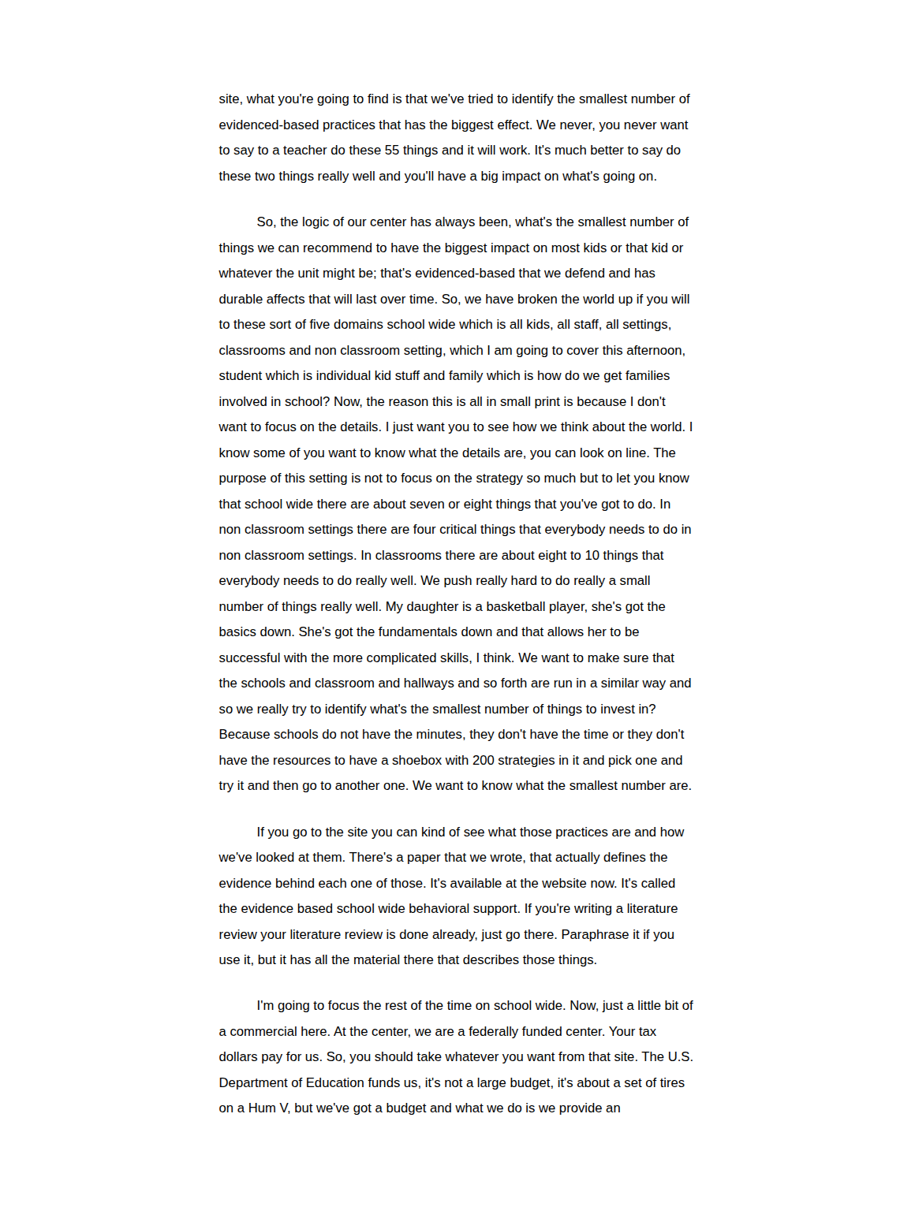site, what you're going to find is that we've tried to identify the smallest number of evidenced-based practices that has the biggest effect. We never, you never want to say to a teacher do these 55 things and it will work. It's much better to say do these two things really well and you'll have a big impact on what's going on.
So, the logic of our center has always been, what's the smallest number of things we can recommend to have the biggest impact on most kids or that kid or whatever the unit might be; that's evidenced-based that we defend and has durable affects that will last over time. So, we have broken the world up if you will to these sort of five domains school wide which is all kids, all staff, all settings, classrooms and non classroom setting, which I am going to cover this afternoon, student which is individual kid stuff and family which is how do we get families involved in school? Now, the reason this is all in small print is because I don't want to focus on the details. I just want you to see how we think about the world. I know some of you want to know what the details are, you can look on line. The purpose of this setting is not to focus on the strategy so much but to let you know that school wide there are about seven or eight things that you've got to do. In non classroom settings there are four critical things that everybody needs to do in non classroom settings. In classrooms there are about eight to 10 things that everybody needs to do really well. We push really hard to do really a small number of things really well. My daughter is a basketball player, she's got the basics down. She's got the fundamentals down and that allows her to be successful with the more complicated skills, I think. We want to make sure that the schools and classroom and hallways and so forth are run in a similar way and so we really try to identify what's the smallest number of things to invest in? Because schools do not have the minutes, they don't have the time or they don't have the resources to have a shoebox with 200 strategies in it and pick one and try it and then go to another one. We want to know what the smallest number are.
If you go to the site you can kind of see what those practices are and how we've looked at them. There's a paper that we wrote, that actually defines the evidence behind each one of those. It's available at the website now. It's called the evidence based school wide behavioral support. If you're writing a literature review your literature review is done already, just go there. Paraphrase it if you use it, but it has all the material there that describes those things.
I'm going to focus the rest of the time on school wide. Now, just a little bit of a commercial here. At the center, we are a federally funded center. Your tax dollars pay for us. So, you should take whatever you want from that site. The U.S. Department of Education funds us, it's not a large budget, it's about a set of tires on a Hum V, but we've got a budget and what we do is we provide an